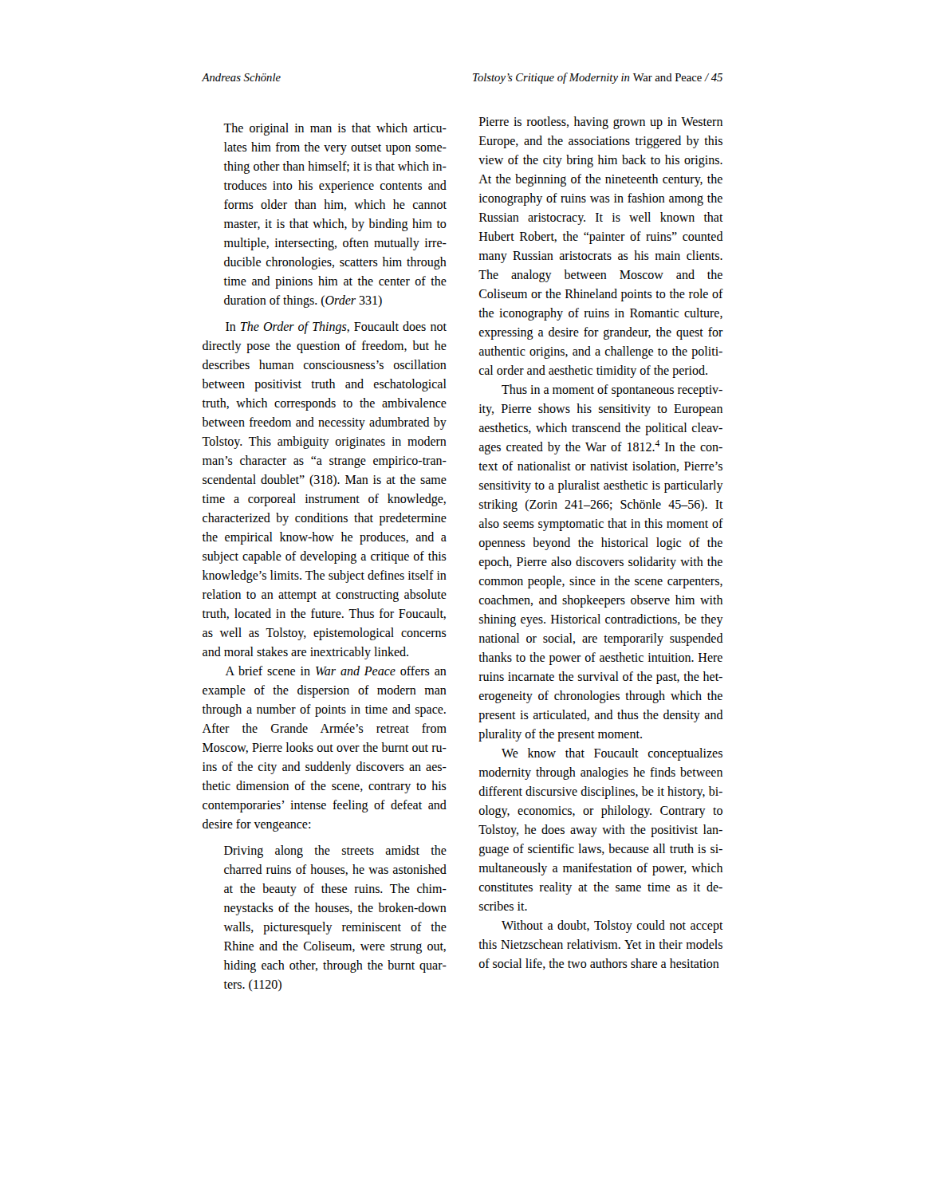Andreas Schönle Tolstoy’s Critique of Modernity in War and Peace / 45
The original in man is that which articulates him from the very outset upon something other than himself; it is that which introduces into his experience contents and forms older than him, which he cannot master, it is that which, by binding him to multiple, intersecting, often mutually irreducible chronologies, scatters him through time and pinions him at the center of the duration of things. (Order 331)
In The Order of Things, Foucault does not directly pose the question of freedom, but he describes human consciousness’s oscillation between positivist truth and eschatological truth, which corresponds to the ambivalence between freedom and necessity adumbrated by Tolstoy. This ambiguity originates in modern man’s character as “a strange empirico-transcendental doublet” (318). Man is at the same time a corporeal instrument of knowledge, characterized by conditions that predetermine the empirical know-how he produces, and a subject capable of developing a critique of this knowledge’s limits. The subject defines itself in relation to an attempt at constructing absolute truth, located in the future. Thus for Foucault, as well as Tolstoy, epistemological concerns and moral stakes are inextricably linked.
A brief scene in War and Peace offers an example of the dispersion of modern man through a number of points in time and space. After the Grande Armée’s retreat from Moscow, Pierre looks out over the burnt out ruins of the city and suddenly discovers an aesthetic dimension of the scene, contrary to his contemporaries’ intense feeling of defeat and desire for vengeance:
Driving along the streets amidst the charred ruins of houses, he was astonished at the beauty of these ruins. The chimneystacks of the houses, the broken-down walls, picturesquely reminiscent of the Rhine and the Coliseum, were strung out, hiding each other, through the burnt quarters. (1120)
Pierre is rootless, having grown up in Western Europe, and the associations triggered by this view of the city bring him back to his origins. At the beginning of the nineteenth century, the iconography of ruins was in fashion among the Russian aristocracy. It is well known that Hubert Robert, the “painter of ruins” counted many Russian aristocrats as his main clients. The analogy between Moscow and the Coliseum or the Rhineland points to the role of the iconography of ruins in Romantic culture, expressing a desire for grandeur, the quest for authentic origins, and a challenge to the political order and aesthetic timidity of the period.
Thus in a moment of spontaneous receptivity, Pierre shows his sensitivity to European aesthetics, which transcend the political cleavages created by the War of 1812.4 In the context of nationalist or nativist isolation, Pierre’s sensitivity to a pluralist aesthetic is particularly striking (Zorin 241–266; Schönle 45–56). It also seems symptomatic that in this moment of openness beyond the historical logic of the epoch, Pierre also discovers solidarity with the common people, since in the scene carpenters, coachmen, and shopkeepers observe him with shining eyes. Historical contradictions, be they national or social, are temporarily suspended thanks to the power of aesthetic intuition. Here ruins incarnate the survival of the past, the heterogeneity of chronologies through which the present is articulated, and thus the density and plurality of the present moment.
We know that Foucault conceptualizes modernity through analogies he finds between different discursive disciplines, be it history, biology, economics, or philology. Contrary to Tolstoy, he does away with the positivist language of scientific laws, because all truth is simultaneously a manifestation of power, which constitutes reality at the same time as it describes it.
Without a doubt, Tolstoy could not accept this Nietzschean relativism. Yet in their models of social life, the two authors share a hesitation